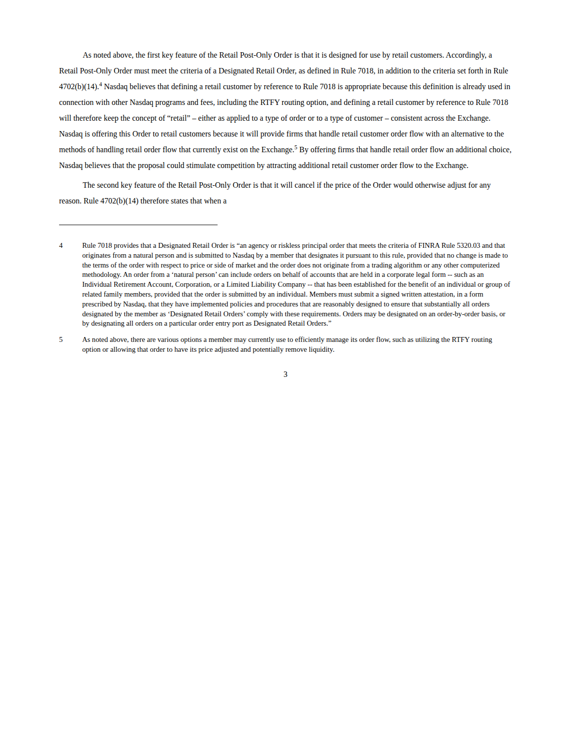As noted above, the first key feature of the Retail Post-Only Order is that it is designed for use by retail customers. Accordingly, a Retail Post-Only Order must meet the criteria of a Designated Retail Order, as defined in Rule 7018, in addition to the criteria set forth in Rule 4702(b)(14).4 Nasdaq believes that defining a retail customer by reference to Rule 7018 is appropriate because this definition is already used in connection with other Nasdaq programs and fees, including the RTFY routing option, and defining a retail customer by reference to Rule 7018 will therefore keep the concept of “retail” – either as applied to a type of order or to a type of customer – consistent across the Exchange. Nasdaq is offering this Order to retail customers because it will provide firms that handle retail customer order flow with an alternative to the methods of handling retail order flow that currently exist on the Exchange.5 By offering firms that handle retail order flow an additional choice, Nasdaq believes that the proposal could stimulate competition by attracting additional retail customer order flow to the Exchange.
The second key feature of the Retail Post-Only Order is that it will cancel if the price of the Order would otherwise adjust for any reason. Rule 4702(b)(14) therefore states that when a
4
Rule 7018 provides that a Designated Retail Order is “an agency or riskless principal order that meets the criteria of FINRA Rule 5320.03 and that originates from a natural person and is submitted to Nasdaq by a member that designates it pursuant to this rule, provided that no change is made to the terms of the order with respect to price or side of market and the order does not originate from a trading algorithm or any other computerized methodology. An order from a ‘natural person’ can include orders on behalf of accounts that are held in a corporate legal form -- such as an Individual Retirement Account, Corporation, or a Limited Liability Company -- that has been established for the benefit of an individual or group of related family members, provided that the order is submitted by an individual. Members must submit a signed written attestation, in a form prescribed by Nasdaq, that they have implemented policies and procedures that are reasonably designed to ensure that substantially all orders designated by the member as ‘Designated Retail Orders’ comply with these requirements. Orders may be designated on an order-by-order basis, or by designating all orders on a particular order entry port as Designated Retail Orders.”
5
As noted above, there are various options a member may currently use to efficiently manage its order flow, such as utilizing the RTFY routing option or allowing that order to have its price adjusted and potentially remove liquidity.
3